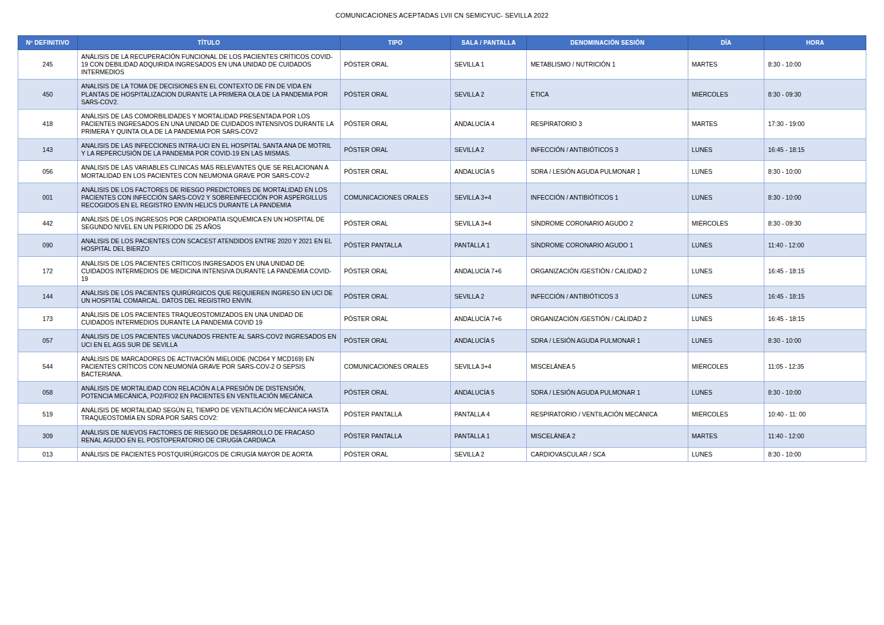COMUNICACIONES ACEPTADAS LVII CN SEMICYUC- SEVILLA 2022
| Nº DEFINITIVO | TÍTULO | TIPO | SALA / PANTALLA | DENOMINACIÓN SESIÓN | DÍA | HORA |
| --- | --- | --- | --- | --- | --- | --- |
| 245 | ANÁLISIS DE LA RECUPERACIÓN FUNCIONAL DE LOS PACIENTES CRÍTICOS COVID-19 CON DEBILIDAD ADQUIRIDA INGRESADOS EN UNA UNIDAD DE CUIDADOS INTERMEDIOS | PÓSTER ORAL | SEVILLA 1 | METABLISMO / NUTRICIÓN 1 | MARTES | 8:30 - 10:00 |
| 450 | ANALISIS DE LA TOMA DE DECISIONES EN EL CONTEXTO DE FIN DE VIDA EN PLANTAS DE HOSPITALIZACION DURANTE LA PRIMERA OLA DE LA PANDEMIA POR SARS-COV2. | PÓSTER ORAL | SEVILLA 2 | ÉTICA | MIÉRCOLES | 8:30 - 09:30 |
| 418 | ANÁLISIS DE LAS COMORBILIDADES Y MORTALIDAD PRESENTADA POR LOS PACIENTES INGRESADOS EN UNA UNIDAD DE CUIDADOS INTENSIVOS DURANTE LA PRIMERA Y QUINTA OLA DE LA PANDEMIA POR SARS-COV2 | PÓSTER ORAL | ANDALUCÍA 4 | RESPIRATORIO 3 | MARTES | 17:30 - 19:00 |
| 143 | ANALISIS DE LAS INFECCIONES INTRA-UCI EN EL HOSPITAL SANTA ANA DE MOTRIL Y LA REPERCUSIÓN DE LA PANDEMIA POR COVID-19 EN LAS MISMAS. | PÓSTER ORAL | SEVILLA 2 | INFECCIÓN / ANTIBIÓTICOS 3 | LUNES | 16:45 - 18:15 |
| 056 | ANALISIS DE LAS VARIABLES CLINICAS MÁS RELEVANTES QUE SE RELACIONAN A MORTALIDAD EN LOS PACIENTES CON NEUMONIA GRAVE POR SARS-COV-2 | PÓSTER ORAL | ANDALUCÍA 5 | SDRA / LESIÓN AGUDA PULMONAR 1 | LUNES | 8:30 - 10:00 |
| 001 | ANÁLISIS DE LOS FACTORES DE RIESGO PREDICTORES DE MORTALIDAD EN LOS PACIENTES CON INFECCIÓN SARS-COV2 Y SOBREINFECCIÓN POR ASPERGILLUS RECOGIDOS EN EL REGISTRO ENVIN HELICS DURANTE LA PANDEMIA | COMUNICACIONES ORALES | SEVILLA 3+4 | INFECCIÓN / ANTIBIÓTICOS 1 | LUNES | 8:30 - 10:00 |
| 442 | ANÁLISIS DE LOS INGRESOS POR CARDIOPATÍA ISQUÉMICA EN UN HOSPITAL DE SEGUNDO NIVEL EN UN PERIODO DE 25 AÑOS | PÓSTER ORAL | SEVILLA 3+4 | SÍNDROME CORONARIO AGUDO 2 | MIÉRCOLES | 8:30 - 09:30 |
| 090 | ANALISIS DE LOS PACIENTES CON SCACEST ATENDIDOS ENTRE 2020 Y 2021 EN EL HOSPITAL DEL BIERZO | PÓSTER PANTALLA | PANTALLA 1 | SÍNDROME CORONARIO AGUDO 1 | LUNES | 11:40 - 12:00 |
| 172 | ANÁLISIS DE LOS PACIENTES CRÍTICOS INGRESADOS EN UNA UNIDAD DE CUIDADOS INTERMEDIOS DE MEDICINA INTENSIVA DURANTE LA PANDEMIA COVID-19 | PÓSTER ORAL | ANDALUCÍA 7+6 | ORGANIZACIÓN /GESTIÓN / CALIDAD 2 | LUNES | 16:45 - 18:15 |
| 144 | ANÁLISIS DE LOS PACIENTES QUIRÚRGICOS QUE REQUIEREN INGRESO EN UCI DE UN HOSPITAL COMARCAL. DATOS DEL REGISTRO ENVIN. | PÓSTER ORAL | SEVILLA 2 | INFECCIÓN / ANTIBIÓTICOS 3 | LUNES | 16:45 - 18:15 |
| 173 | ANÁLISIS DE LOS PACIENTES TRAQUEOSTOMIZADOS EN UNA UNIDAD DE CUIDADOS INTERMEDIOS DURANTE LA PANDEMIA COVID 19 | PÓSTER ORAL | ANDALUCÍA 7+6 | ORGANIZACIÓN /GESTIÓN / CALIDAD 2 | LUNES | 16:45 - 18:15 |
| 057 | ÁNALISIS DE LOS PACIENTES VACUNADOS FRENTE AL SARS-COV2 INGRESADOS EN UCI EN EL AGS SUR DE SEVILLA | PÓSTER ORAL | ANDALUCÍA 5 | SDRA / LESIÓN AGUDA PULMONAR 1 | LUNES | 8:30 - 10:00 |
| 544 | ANÁLISIS DE MARCADORES DE ACTIVACIÓN MIELOIDE (NCD64 Y MCD169) EN PACIENTES CRÍTICOS CON NEUMONÍA GRAVE POR SARS-COV-2 O SEPSIS BACTERIANA. | COMUNICACIONES ORALES | SEVILLA 3+4 | MISCELÁNEA 5 | MIÉRCOLES | 11:05 - 12:35 |
| 058 | ANÁLISIS DE MORTALIDAD CON RELACIÓN A LA PRESIÓN DE DISTENSIÓN, POTENCIA MECÁNICA, PO2/FIO2 EN PACIENTES EN VENTILACIÓN MECÁNICA | PÓSTER ORAL | ANDALUCÍA 5 | SDRA / LESIÓN AGUDA PULMONAR 1 | LUNES | 8:30 - 10:00 |
| 519 | ANÁLISIS DE MORTALIDAD SEGÚN EL TIEMPO DE VENTILACIÓN MECÁNICA HASTA TRAQUEOSTOMÍA EN SDRA POR SARS COV2: | PÓSTER PANTALLA | PANTALLA 4 | RESPIRATORIO / VENTILACIÓN MECÁNICA | MIÉRCOLES | 10:40 - 11: 00 |
| 309 | ANÁLISIS DE NUEVOS FACTORES DE RIESGO DE DESARROLLO DE FRACASO RENAL AGUDO EN EL POSTOPERATORIO DE CIRUGÍA CARDIACA | PÓSTER PANTALLA | PANTALLA 1 | MISCELÁNEA 2 | MARTES | 11:40 - 12:00 |
| 013 | ANÁLISIS DE PACIENTES POSTQUIRÚRGICOS DE CIRUGÍA MAYOR DE AORTA | PÓSTER ORAL | SEVILLA 2 | CARDIOVASCULAR / SCA | LUNES | 8:30 - 10:00 |